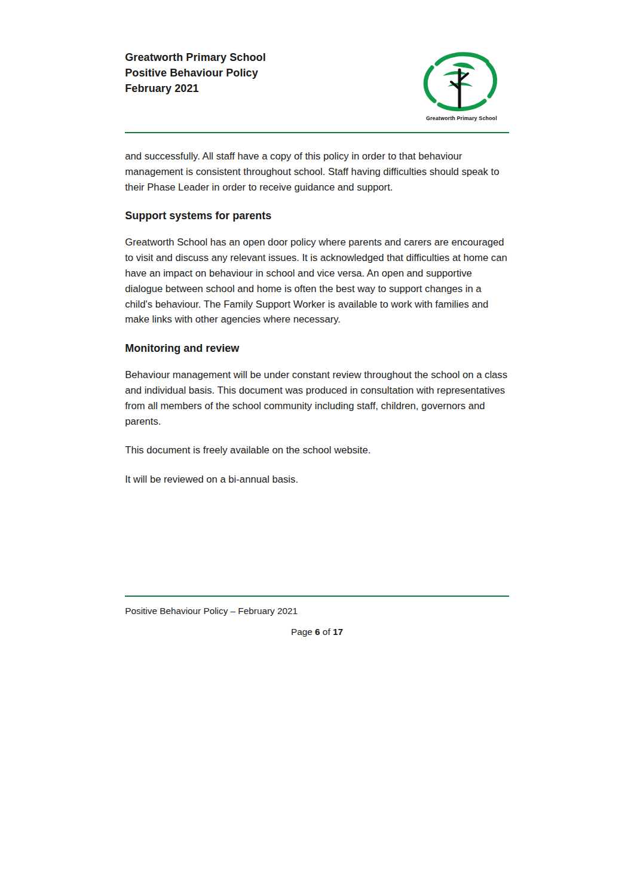Greatworth Primary School
Positive Behaviour Policy
February 2021
Greatworth Primary School
and successfully. All staff have a copy of this policy in order to that behaviour management is consistent throughout school. Staff having difficulties should speak to their Phase Leader in order to receive guidance and support.
Support systems for parents
Greatworth School has an open door policy where parents and carers are encouraged to visit and discuss any relevant issues. It is acknowledged that difficulties at home can have an impact on behaviour in school and vice versa. An open and supportive dialogue between school and home is often the best way to support changes in a child's behaviour. The Family Support Worker is available to work with families and make links with other agencies where necessary.
Monitoring and review
Behaviour management will be under constant review throughout the school on a class and individual basis. This document was produced in consultation with representatives from all members of the school community including staff, children, governors and parents.
This document is freely available on the school website.
It will be reviewed on a bi-annual basis.
Positive Behaviour Policy – February 2021
Page 6 of 17